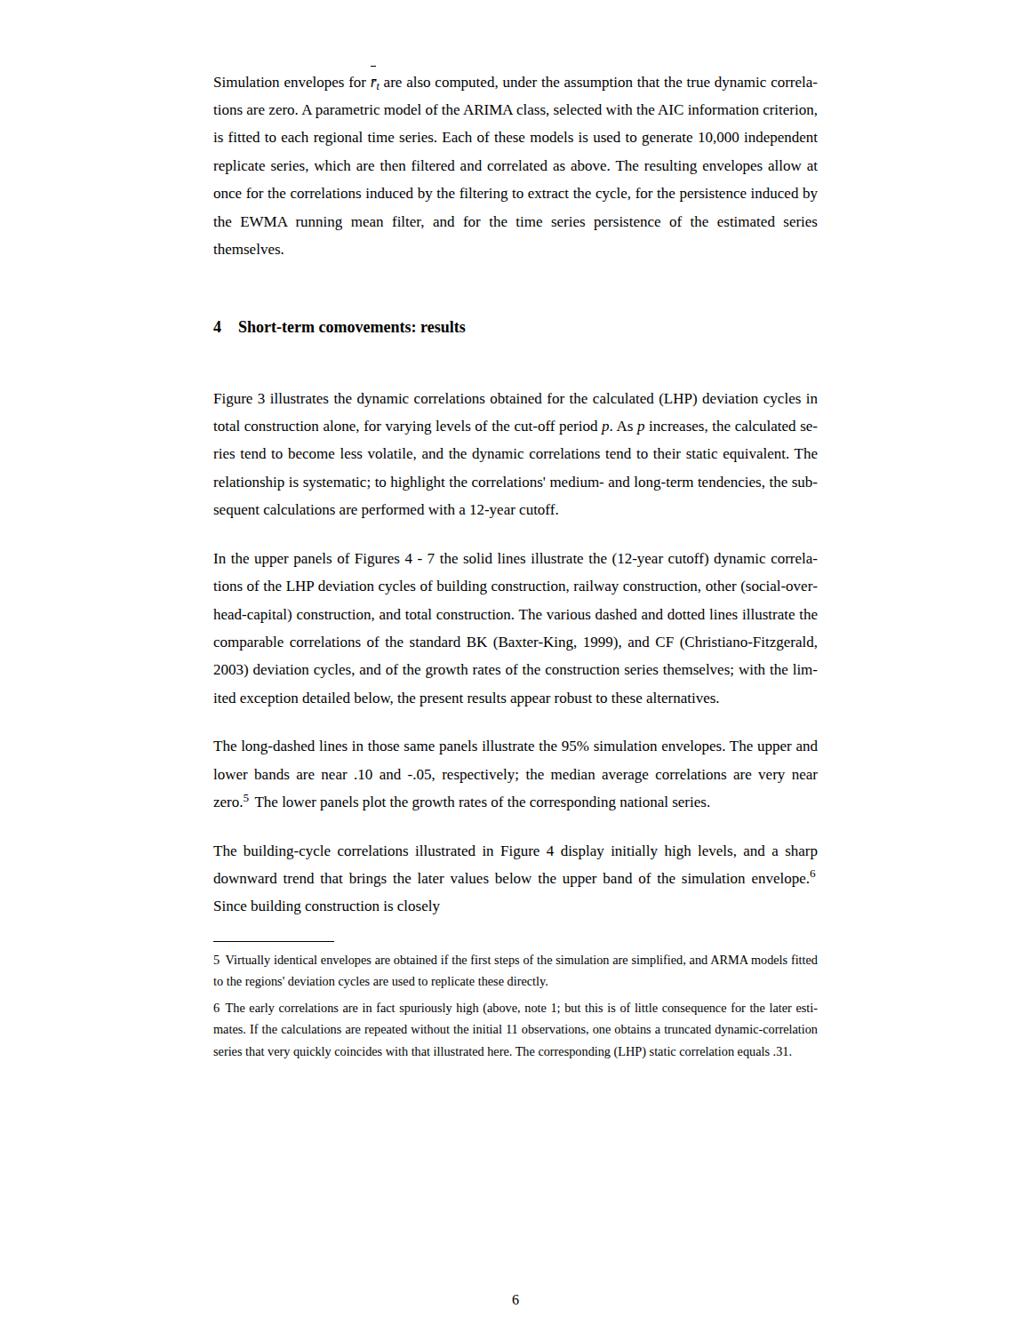Simulation envelopes for r̄t are also computed, under the assumption that the true dynamic correlations are zero. A parametric model of the ARIMA class, selected with the AIC information criterion, is fitted to each regional time series. Each of these models is used to generate 10,000 independent replicate series, which are then filtered and correlated as above. The resulting envelopes allow at once for the correlations induced by the filtering to extract the cycle, for the persistence induced by the EWMA running mean filter, and for the time series persistence of the estimated series themselves.
4 Short-term comovements: results
Figure 3 illustrates the dynamic correlations obtained for the calculated (LHP) deviation cycles in total construction alone, for varying levels of the cut-off period p. As p increases, the calculated series tend to become less volatile, and the dynamic correlations tend to their static equivalent. The relationship is systematic; to highlight the correlations' medium- and long-term tendencies, the subsequent calculations are performed with a 12-year cutoff.
In the upper panels of Figures 4 - 7 the solid lines illustrate the (12-year cutoff) dynamic correlations of the LHP deviation cycles of building construction, railway construction, other (social-overhead-capital) construction, and total construction. The various dashed and dotted lines illustrate the comparable correlations of the standard BK (Baxter-King, 1999), and CF (Christiano-Fitzgerald, 2003) deviation cycles, and of the growth rates of the construction series themselves; with the limited exception detailed below, the present results appear robust to these alternatives.
The long-dashed lines in those same panels illustrate the 95% simulation envelopes. The upper and lower bands are near .10 and -.05, respectively; the median average correlations are very near zero.5 The lower panels plot the growth rates of the corresponding national series.
The building-cycle correlations illustrated in Figure 4 display initially high levels, and a sharp downward trend that brings the later values below the upper band of the simulation envelope.6 Since building construction is closely
5 Virtually identical envelopes are obtained if the first steps of the simulation are simplified, and ARMA models fitted to the regions' deviation cycles are used to replicate these directly.
6 The early correlations are in fact spuriously high (above, note 1; but this is of little consequence for the later estimates. If the calculations are repeated without the initial 11 observations, one obtains a truncated dynamic-correlation series that very quickly coincides with that illustrated here. The corresponding (LHP) static correlation equals .31.
6